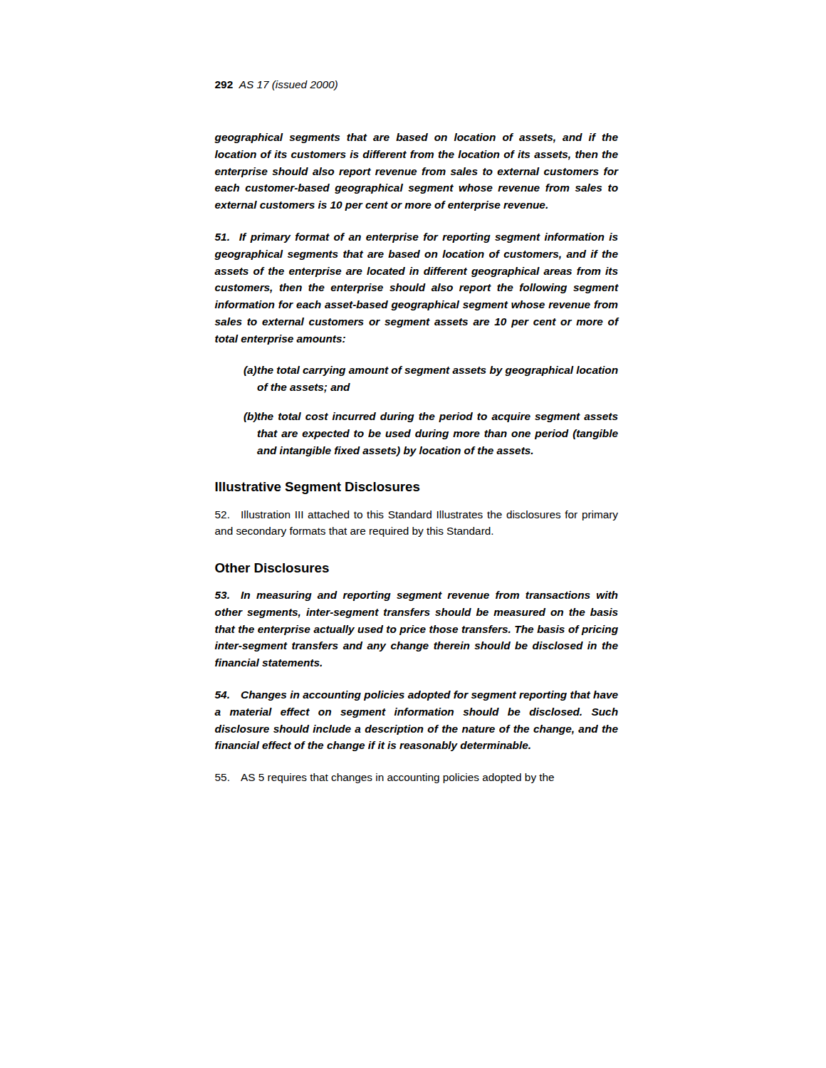292 AS 17 (issued 2000)
geographical segments that are based on location of assets, and if the location of its customers is different from the location of its assets, then the enterprise should also report revenue from sales to external customers for each customer-based geographical segment whose revenue from sales to external customers is 10 per cent or more of enterprise revenue.
51. If primary format of an enterprise for reporting segment information is geographical segments that are based on location of customers, and if the assets of the enterprise are located in different geographical areas from its customers, then the enterprise should also report the following segment information for each asset-based geographical segment whose revenue from sales to external customers or segment assets are 10 per cent or more of total enterprise amounts:
(a) the total carrying amount of segment assets by geographical location of the assets; and
(b) the total cost incurred during the period to acquire segment assets that are expected to be used during more than one period (tangible and intangible fixed assets) by location of the assets.
Illustrative Segment Disclosures
52. Illustration III attached to this Standard Illustrates the disclosures for primary and secondary formats that are required by this Standard.
Other Disclosures
53. In measuring and reporting segment revenue from transactions with other segments, inter-segment transfers should be measured on the basis that the enterprise actually used to price those transfers. The basis of pricing inter-segment transfers and any change therein should be disclosed in the financial statements.
54. Changes in accounting policies adopted for segment reporting that have a material effect on segment information should be disclosed. Such disclosure should include a description of the nature of the change, and the financial effect of the change if it is reasonably determinable.
55. AS 5 requires that changes in accounting policies adopted by the